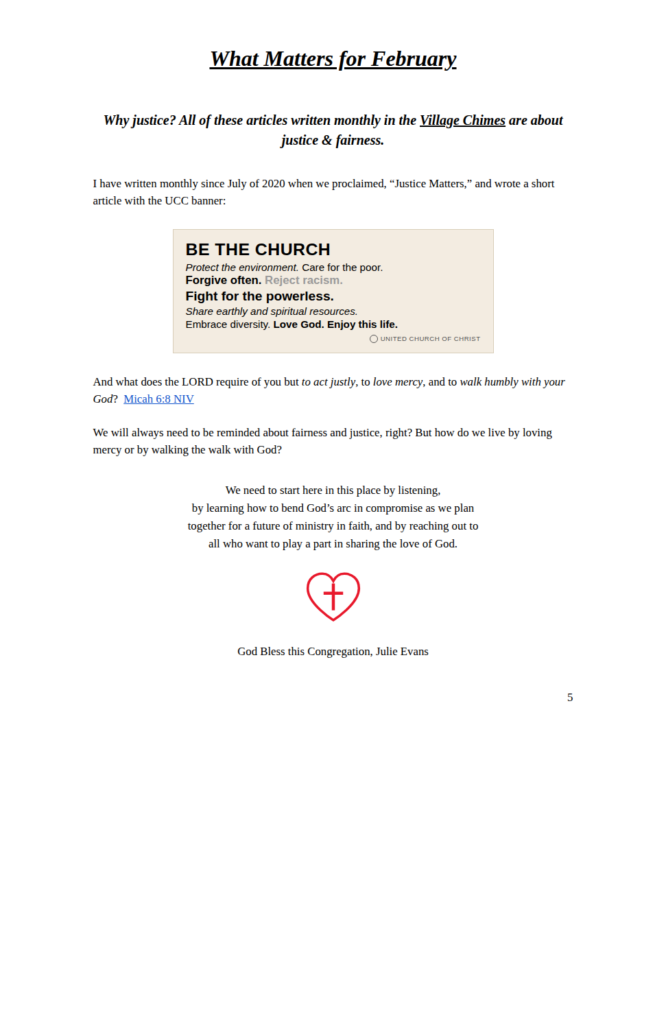What Matters for February
Why justice? All of these articles written monthly in the Village Chimes are about justice & fairness.
I have written monthly since July of 2020 when we proclaimed, “Justice Matters,” and wrote a short article with the UCC banner:
BE THE CHURCH
Protect the environment. Care for the poor.
Forgive often. Reject racism.
Fight for the powerless.
Share earthly and spiritual resources.
Embrace diversity. Love God. Enjoy this life.
UNITED CHURCH OF CHRIST
And what does the LORD require of you but to act justly, to love mercy, and to walk humbly with your God? Micah 6:8 NIV
We will always need to be reminded about fairness and justice, right? But how do we live by loving mercy or by walking the walk with God?
We need to start here in this place by listening,
by learning how to bend God’s arc in compromise as we plan
together for a future of ministry in faith, and by reaching out to
all who want to play a part in sharing the love of God.
God Bless this Congregation, Julie Evans
5